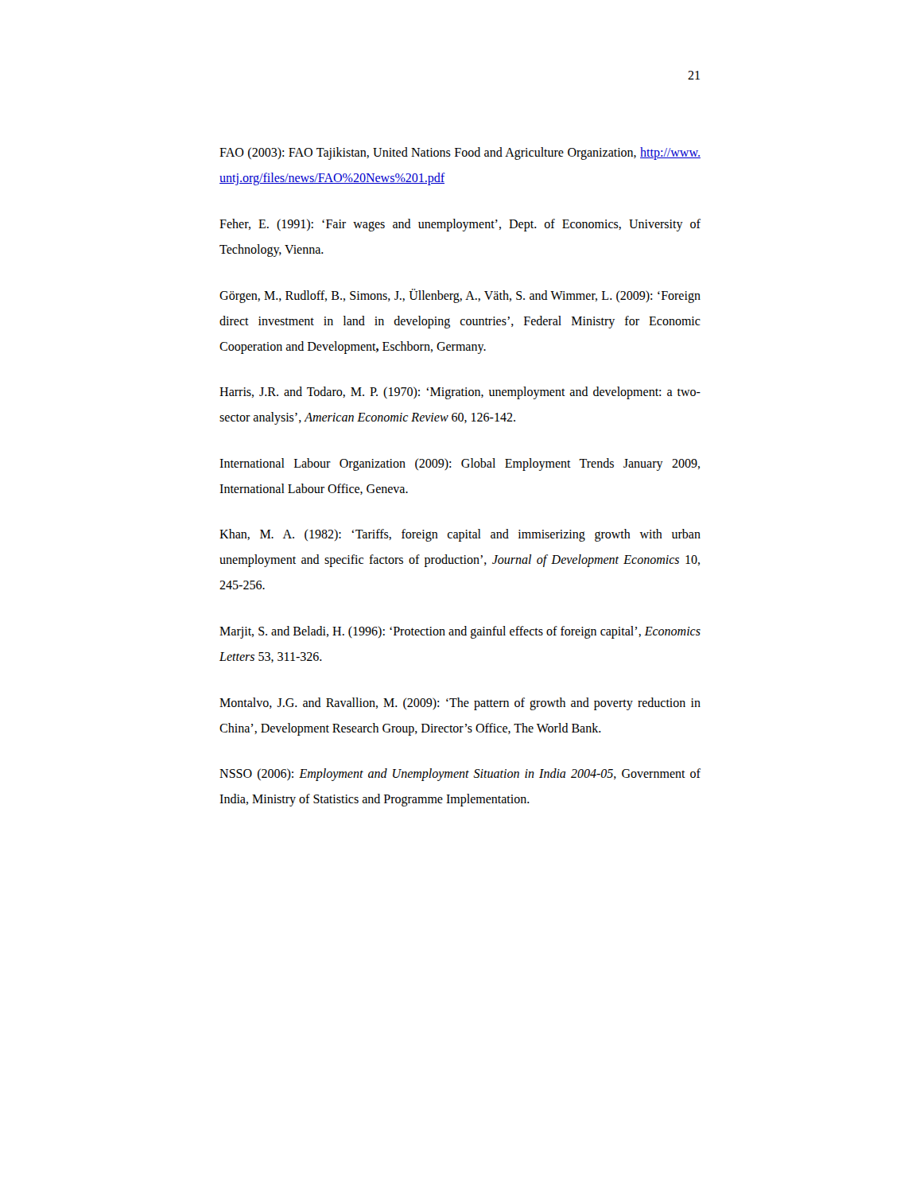21
FAO (2003): FAO Tajikistan, United Nations Food and Agriculture Organization, http://www.untj.org/files/news/FAO%20News%201.pdf
Feher, E. (1991): ‘Fair wages and unemployment’, Dept. of Economics, University of Technology, Vienna.
Görgen, M., Rudloff, B., Simons, J., Üllenberg, A., Väth, S. and Wimmer, L. (2009): ‘Foreign direct investment in land in developing countries’, Federal Ministry for Economic Cooperation and Development, Eschborn, Germany.
Harris, J.R. and Todaro, M. P. (1970): ‘Migration, unemployment and development: a two-sector analysis’, American Economic Review 60, 126-142.
International Labour Organization (2009): Global Employment Trends January 2009, International Labour Office, Geneva.
Khan, M. A. (1982): ‘Tariffs, foreign capital and immiserizing growth with urban unemployment and specific factors of production’, Journal of Development Economics 10, 245-256.
Marjit, S. and Beladi, H. (1996): ‘Protection and gainful effects of foreign capital’, Economics Letters 53, 311-326.
Montalvo, J.G. and Ravallion, M. (2009): ‘The pattern of growth and poverty reduction in China’, Development Research Group, Director’s Office, The World Bank.
NSSO (2006): Employment and Unemployment Situation in India 2004-05, Government of India, Ministry of Statistics and Programme Implementation.